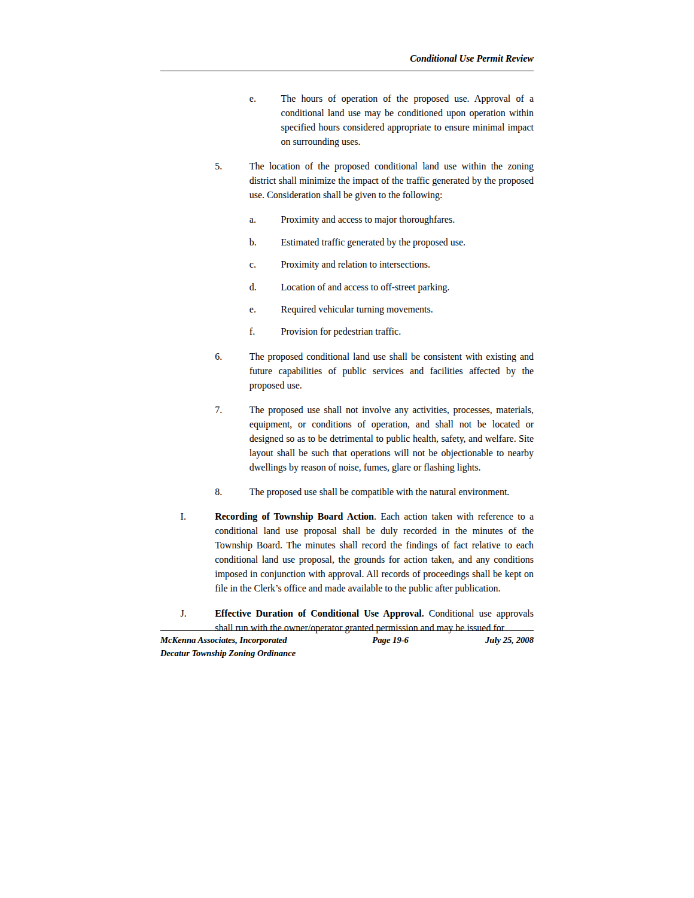Conditional Use Permit Review
e.
The hours of operation of the proposed use. Approval of a conditional land use may be conditioned upon operation within specified hours considered appropriate to ensure minimal impact on surrounding uses.
5.
The location of the proposed conditional land use within the zoning district shall minimize the impact of the traffic generated by the proposed use. Consideration shall be given to the following:
a.
Proximity and access to major thoroughfares.
b.
Estimated traffic generated by the proposed use.
c.
Proximity and relation to intersections.
d.
Location of and access to off-street parking.
e.
Required vehicular turning movements.
f.
Provision for pedestrian traffic.
6.
The proposed conditional land use shall be consistent with existing and future capabilities of public services and facilities affected by the proposed use.
7.
The proposed use shall not involve any activities, processes, materials, equipment, or conditions of operation, and shall not be located or designed so as to be detrimental to public health, safety, and welfare. Site layout shall be such that operations will not be objectionable to nearby dwellings by reason of noise, fumes, glare or flashing lights.
8.
The proposed use shall be compatible with the natural environment.
I.
Recording of Township Board Action. Each action taken with reference to a conditional land use proposal shall be duly recorded in the minutes of the Township Board. The minutes shall record the findings of fact relative to each conditional land use proposal, the grounds for action taken, and any conditions imposed in conjunction with approval. All records of proceedings shall be kept on file in the Clerk’s office and made available to the public after publication.
J.
Effective Duration of Conditional Use Approval. Conditional use approvals shall run with the owner/operator granted permission and may be issued for
McKenna Associates, Incorporated
Decatur Township Zoning Ordinance
Page 19-6
July 25, 2008